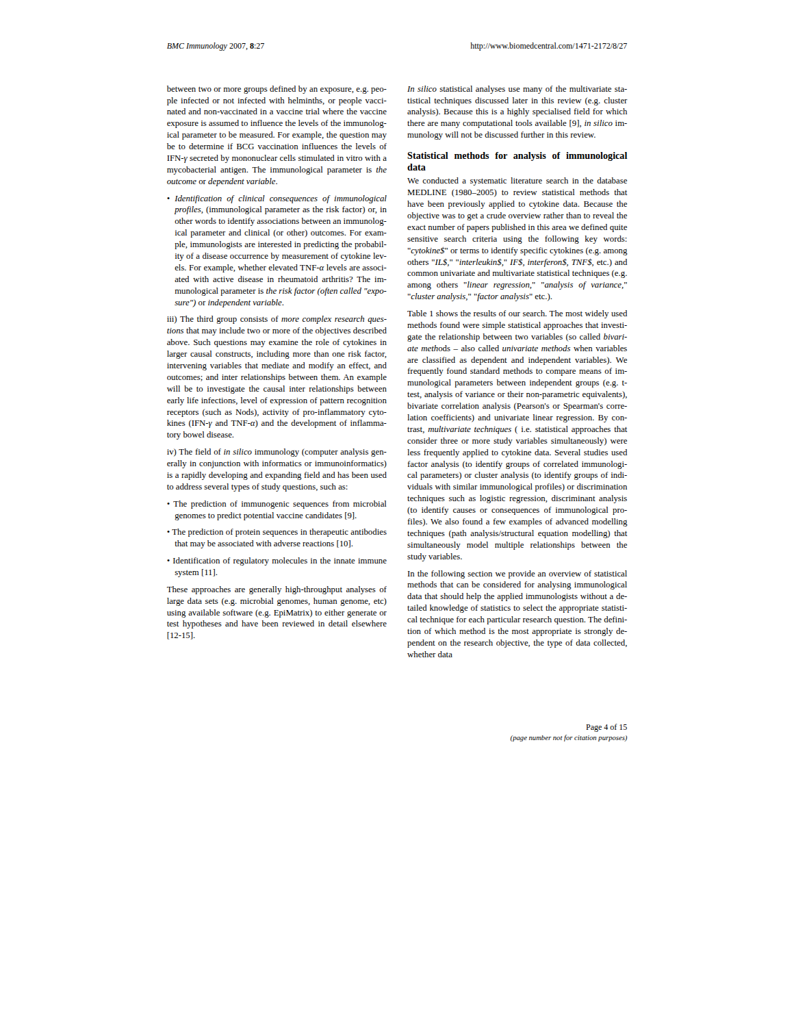BMC Immunology 2007, 8:27
http://www.biomedcentral.com/1471-2172/8/27
between two or more groups defined by an exposure, e.g. people infected or not infected with helminths, or people vaccinated and non-vaccinated in a vaccine trial where the vaccine exposure is assumed to influence the levels of the immunological parameter to be measured. For example, the question may be to determine if BCG vaccination influences the levels of IFN-γ secreted by mononuclear cells stimulated in vitro with a mycobacterial antigen. The immunological parameter is the outcome or dependent variable.
• Identification of clinical consequences of immunological profiles, (immunological parameter as the risk factor) or, in other words to identify associations between an immunological parameter and clinical (or other) outcomes. For example, immunologists are interested in predicting the probability of a disease occurrence by measurement of cytokine levels. For example, whether elevated TNF-α levels are associated with active disease in rheumatoid arthritis? The immunological parameter is the risk factor (often called "exposure") or independent variable.
iii) The third group consists of more complex research questions that may include two or more of the objectives described above. Such questions may examine the role of cytokines in larger causal constructs, including more than one risk factor, intervening variables that mediate and modify an effect, and outcomes; and inter relationships between them. An example will be to investigate the causal inter relationships between early life infections, level of expression of pattern recognition receptors (such as Nods), activity of pro-inflammatory cytokines (IFN-γ and TNF-α) and the development of inflammatory bowel disease.
iv) The field of in silico immunology (computer analysis generally in conjunction with informatics or immunoinformatics) is a rapidly developing and expanding field and has been used to address several types of study questions, such as:
• The prediction of immunogenic sequences from microbial genomes to predict potential vaccine candidates [9].
• The prediction of protein sequences in therapeutic antibodies that may be associated with adverse reactions [10].
• Identification of regulatory molecules in the innate immune system [11].
These approaches are generally high-throughput analyses of large data sets (e.g. microbial genomes, human genome, etc) using available software (e.g. EpiMatrix) to either generate or test hypotheses and have been reviewed in detail elsewhere [12-15].
In silico statistical analyses use many of the multivariate statistical techniques discussed later in this review (e.g. cluster analysis). Because this is a highly specialised field for which there are many computational tools available [9], in silico immunology will not be discussed further in this review.
Statistical methods for analysis of immunological data
We conducted a systematic literature search in the database MEDLINE (1980–2005) to review statistical methods that have been previously applied to cytokine data. Because the objective was to get a crude overview rather than to reveal the exact number of papers published in this area we defined quite sensitive search criteria using the following key words: "cytokine$" or terms to identify specific cytokines (e.g. among others "IL$," "interleukin$," IF$, interferon$, TNF$, etc.) and common univariate and multivariate statistical techniques (e.g. among others "linear regression," "analysis of variance," "cluster analysis," "factor analysis" etc.).
Table 1 shows the results of our search. The most widely used methods found were simple statistical approaches that investigate the relationship between two variables (so called bivariate methods – also called univariate methods when variables are classified as dependent and independent variables). We frequently found standard methods to compare means of immunological parameters between independent groups (e.g. t-test, analysis of variance or their non-parametric equivalents), bivariate correlation analysis (Pearson's or Spearman's correlation coefficients) and univariate linear regression. By contrast, multivariate techniques ( i.e. statistical approaches that consider three or more study variables simultaneously) were less frequently applied to cytokine data. Several studies used factor analysis (to identify groups of correlated immunological parameters) or cluster analysis (to identify groups of individuals with similar immunological profiles) or discrimination techniques such as logistic regression, discriminant analysis (to identify causes or consequences of immunological profiles). We also found a few examples of advanced modelling techniques (path analysis/structural equation modelling) that simultaneously model multiple relationships between the study variables.
In the following section we provide an overview of statistical methods that can be considered for analysing immunological data that should help the applied immunologists without a detailed knowledge of statistics to select the appropriate statistical technique for each particular research question. The definition of which method is the most appropriate is strongly dependent on the research objective, the type of data collected, whether data
Page 4 of 15
(page number not for citation purposes)